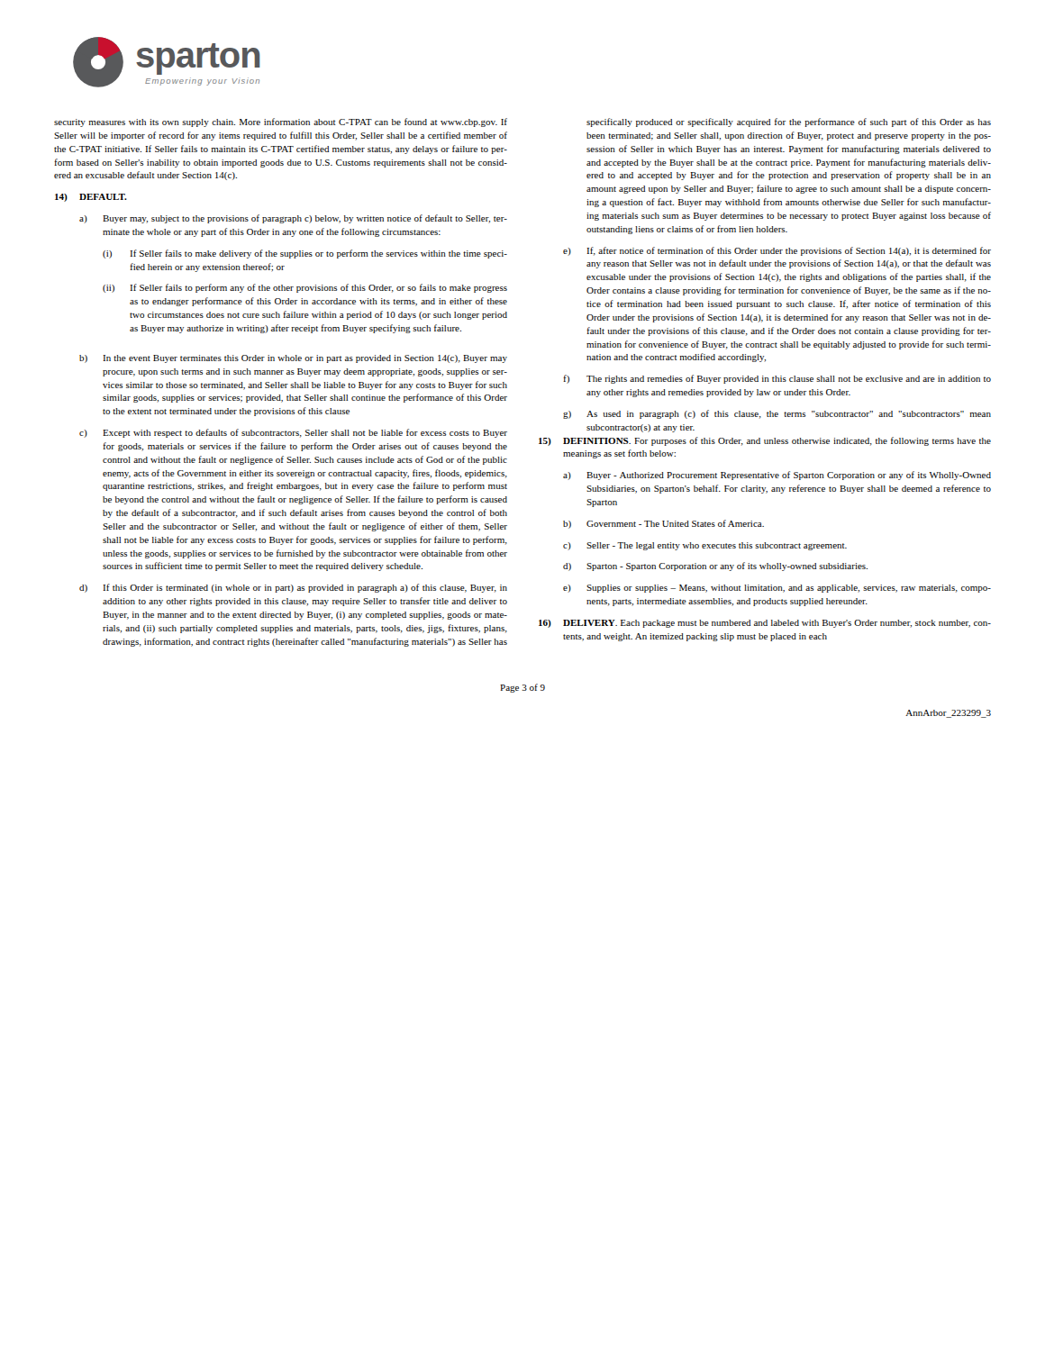sparton
Empowering your Vision
security measures with its own supply chain. More information about C-TPAT can be found at www.cbp.gov. If Seller will be importer of record for any items required to fulfill this Order, Seller shall be a certified member of the C-TPAT initiative. If Seller fails to maintain its C-TPAT certified member status, any delays or failure to perform based on Seller's inability to obtain imported goods due to U.S. Customs requirements shall not be considered an excusable default under Section 14(c).
14)
DEFAULT.
a)
Buyer may, subject to the provisions of paragraph c) below, by written notice of default to Seller, terminate the whole or any part of this Order in any one of the following circumstances:
(i)
If Seller fails to make delivery of the supplies or to perform the services within the time specified herein or any extension thereof; or
(ii)
If Seller fails to perform any of the other provisions of this Order, or so fails to make progress as to endanger performance of this Order in accordance with its terms, and in either of these two circumstances does not cure such failure within a period of 10 days (or such longer period as Buyer may authorize in writing) after receipt from Buyer specifying such failure.
b)
In the event Buyer terminates this Order in whole or in part as provided in Section 14(c), Buyer may procure, upon such terms and in such manner as Buyer may deem appropriate, goods, supplies or services similar to those so terminated, and Seller shall be liable to Buyer for any costs to Buyer for such similar goods, supplies or services; provided, that Seller shall continue the performance of this Order to the extent not terminated under the provisions of this clause
c)
Except with respect to defaults of subcontractors, Seller shall not be liable for excess costs to Buyer for goods, materials or services if the failure to perform the Order arises out of causes beyond the control and without the fault or negligence of Seller. Such causes include acts of God or of the public enemy, acts of the Government in either its sovereign or contractual capacity, fires, floods, epidemics, quarantine restrictions, strikes, and freight embargoes, but in every case the failure to perform must be beyond the control and without the fault or negligence of Seller. If the failure to perform is caused by the default of a subcontractor, and if such default arises from causes beyond the control of both Seller and the subcontractor or Seller, and without the fault or negligence of either of them, Seller shall not be liable for any excess costs to Buyer for goods, services or supplies for failure to perform, unless the goods, supplies or services to be furnished by the subcontractor were obtainable from other sources in sufficient time to permit Seller to meet the required delivery schedule.
d)
If this Order is terminated (in whole or in part) as provided in paragraph a) of this clause, Buyer, in addition to any other rights provided in this clause, may require Seller to transfer title and deliver to Buyer, in the manner and to the extent directed by Buyer, (i) any completed supplies, goods or materials, and (ii) such partially completed supplies and materials, parts, tools, dies, jigs, fixtures, plans, drawings, information, and contract rights (hereinafter called "manufacturing materials") as Seller has specifically produced or specifically acquired for the performance of such part of this Order as has been terminated; and Seller shall, upon direction of Buyer, protect and preserve property in the possession of Seller in which Buyer has an interest. Payment for manufacturing materials delivered to and accepted by the Buyer shall be at the contract price. Payment for manufacturing materials delivered to and accepted by Buyer and for the protection and preservation of property shall be in an amount agreed upon by Seller and Buyer; failure to agree to such amount shall be a dispute concerning a question of fact. Buyer may withhold from amounts otherwise due Seller for such manufacturing materials such sum as Buyer determines to be necessary to protect Buyer against loss because of outstanding liens or claims of or from lien holders.
e)
If, after notice of termination of this Order under the provisions of Section 14(a), it is determined for any reason that Seller was not in default under the provisions of Section 14(a), or that the default was excusable under the provisions of Section 14(c), the rights and obligations of the parties shall, if the Order contains a clause providing for termination for convenience of Buyer, be the same as if the notice of termination had been issued pursuant to such clause. If, after notice of termination of this Order under the provisions of Section 14(a), it is determined for any reason that Seller was not in default under the provisions of this clause, and if the Order does not contain a clause providing for termination for convenience of Buyer, the contract shall be equitably adjusted to provide for such termination and the contract modified accordingly,
f)
The rights and remedies of Buyer provided in this clause shall not be exclusive and are in addition to any other rights and remedies provided by law or under this Order.
g)
As used in paragraph (c) of this clause, the terms "subcontractor" and "subcontractors" mean subcontractor(s) at any tier.
15)
DEFINITIONS. For purposes of this Order, and unless otherwise indicated, the following terms have the meanings as set forth below:
a)
Buyer - Authorized Procurement Representative of Sparton Corporation or any of its Wholly-Owned Subsidiaries, on Sparton's behalf. For clarity, any reference to Buyer shall be deemed a reference to Sparton
b)
Government - The United States of America.
c)
Seller - The legal entity who executes this subcontract agreement.
d)
Sparton - Sparton Corporation or any of its wholly-owned subsidiaries.
e)
Supplies or supplies – Means, without limitation, and as applicable, services, raw materials, components, parts, intermediate assemblies, and products supplied hereunder.
16)
DELIVERY. Each package must be numbered and labeled with Buyer's Order number, stock number, contents, and weight. An itemized packing slip must be placed in each
Page 3 of 9
AnnArbor_223299_3